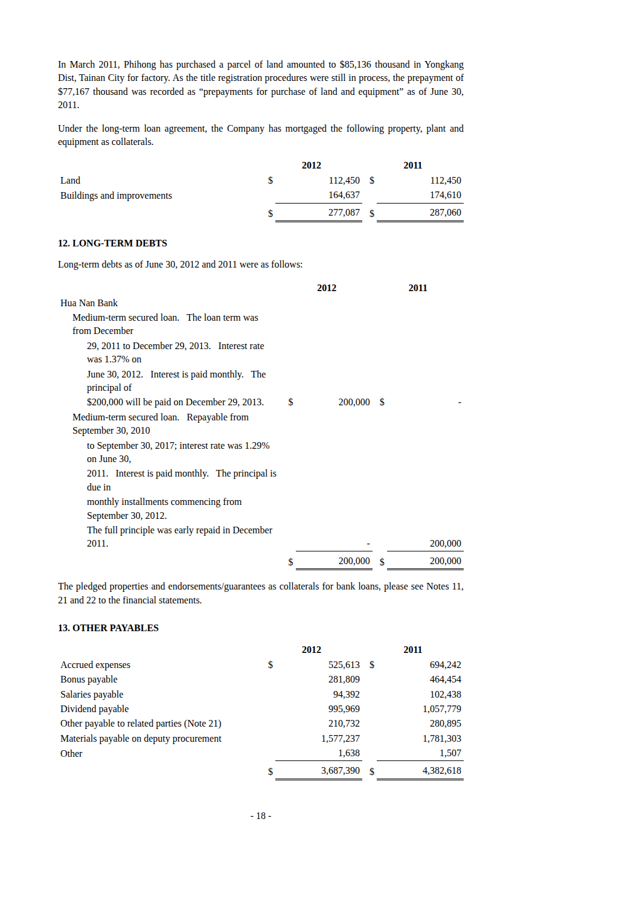In March 2011, Phihong has purchased a parcel of land amounted to $85,136 thousand in Yongkang Dist, Tainan City for factory. As the title registration procedures were still in process, the prepayment of $77,167 thousand was recorded as “prepayments for purchase of land and equipment” as of June 30, 2011.
Under the long-term loan agreement, the Company has mortgaged the following property, plant and equipment as collaterals.
| | 2012 | 2011 |
| Land | $ | 112,450 | $ | 112,450 |
| Buildings and improvements | | 164,637 | | 174,610 |
| | $ | 277,087 | $ | 287,060 |
12. LONG-TERM DEBTS
Long-term debts as of June 30, 2012 and 2011 were as follows:
| | 2012 | 2011 |
| Hua Nan Bank | | | | |
| Medium-term secured loan. The loan term was from December | | | | |
| 29, 2011 to December 29, 2013. Interest rate was 1.37% on | | | | |
| June 30, 2012. Interest is paid monthly. The principal of | | | | |
| $200,000 will be paid on December 29, 2013. | $ | 200,000 | $ | - |
| Medium-term secured loan. Repayable from September 30, 2010 | | | | |
| to September 30, 2017; interest rate was 1.29% on June 30, | | | | |
| 2011. Interest is paid monthly. The principal is due in | | | | |
| monthly installments commencing from September 30, 2012. | | | | |
| The full principle was early repaid in December 2011. | | - | | 200,000 |
| | $ | 200,000 | $ | 200,000 |
The pledged properties and endorsements/guarantees as collaterals for bank loans, please see Notes 11, 21 and 22 to the financial statements.
13. OTHER PAYABLES
| | 2012 | 2011 |
| Accrued expenses | $ | 525,613 | $ | 694,242 |
| Bonus payable | | 281,809 | | 464,454 |
| Salaries payable | | 94,392 | | 102,438 |
| Dividend payable | | 995,969 | | 1,057,779 |
| Other payable to related parties (Note 21) | | 210,732 | | 280,895 |
| Materials payable on deputy procurement | | 1,577,237 | | 1,781,303 |
| Other | | 1,638 | | 1,507 |
| | $ | 3,687,390 | $ | 4,382,618 |
- 18 -